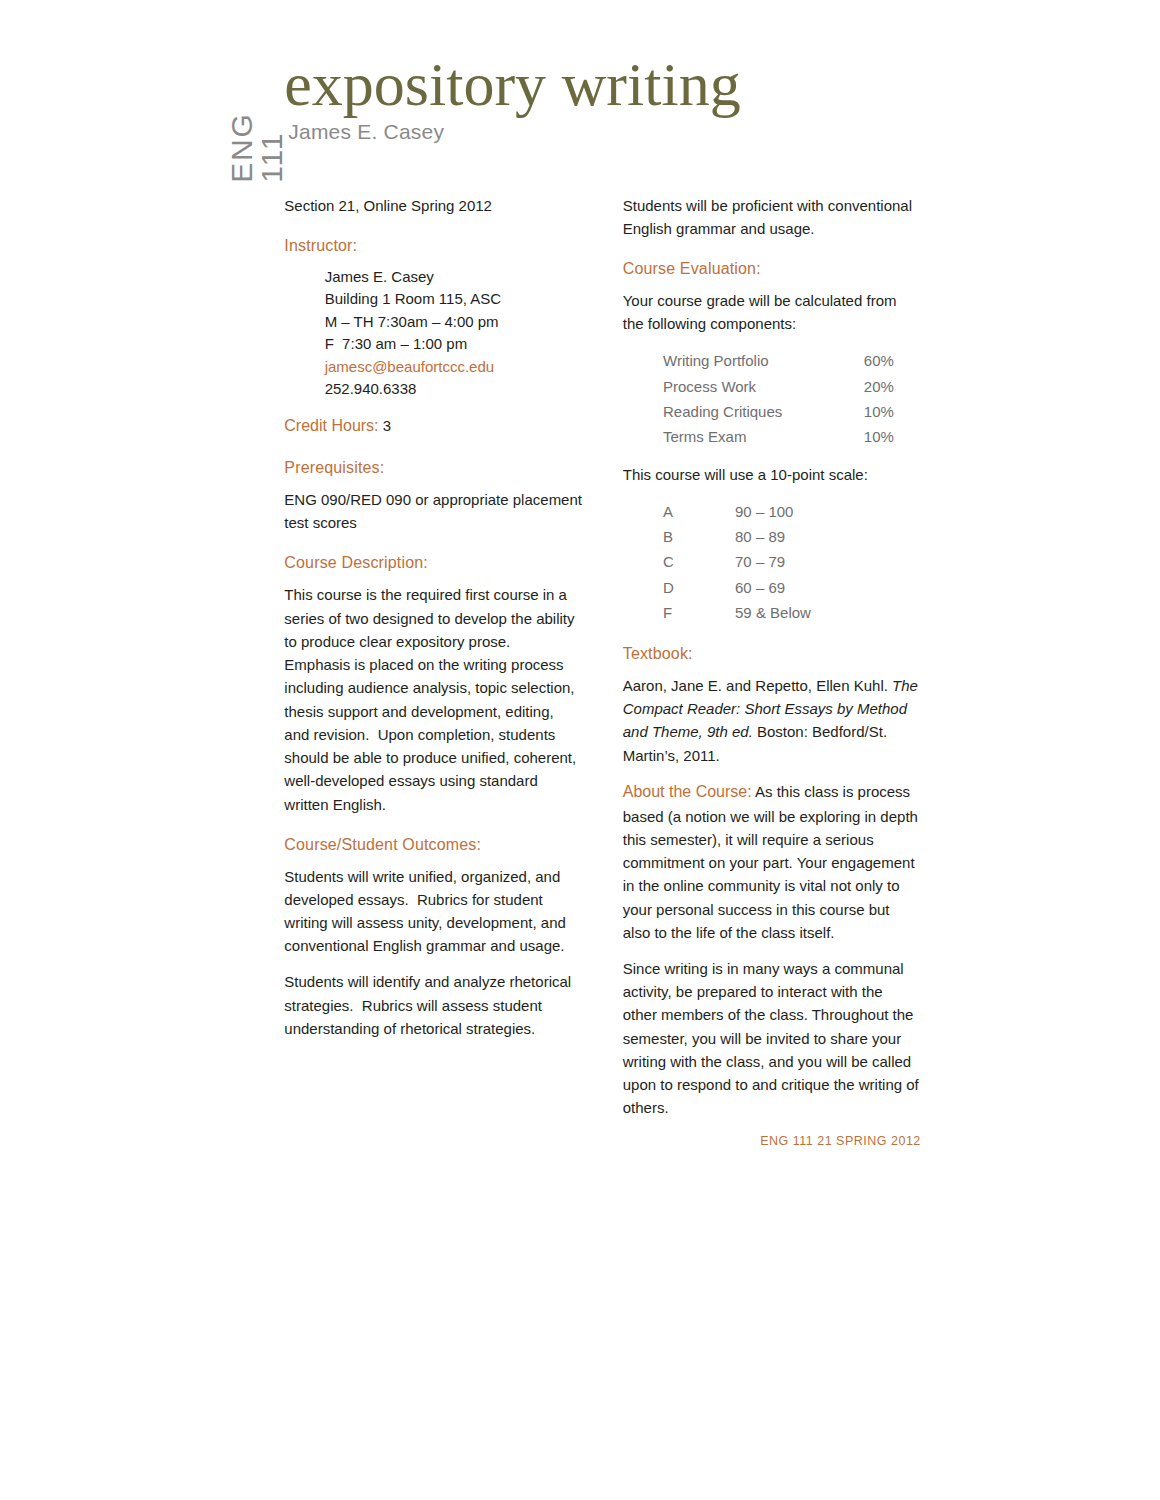ENG 111
expository writing
James E. Casey
Section 21, Online Spring 2012
Instructor:
James E. Casey
Building 1 Room 115, ASC
M – TH 7:30am – 4:00 pm
F 7:30 am – 1:00 pm
jamesc@beaufortccc.edu
252.940.6338
Credit Hours: 3
Prerequisites:
ENG 090/RED 090 or appropriate placement test scores
Course Description:
This course is the required first course in a series of two designed to develop the ability to produce clear expository prose. Emphasis is placed on the writing process including audience analysis, topic selection, thesis support and development, editing, and revision. Upon completion, students should be able to produce unified, coherent, well-developed essays using standard written English.
Course/Student Outcomes:
Students will write unified, organized, and developed essays. Rubrics for student writing will assess unity, development, and conventional English grammar and usage.
Students will identify and analyze rhetorical strategies. Rubrics will assess student understanding of rhetorical strategies.
Students will be proficient with conventional English grammar and usage.
Course Evaluation:
Your course grade will be calculated from the following components:
| Writing Portfolio | 60% |
| Process Work | 20% |
| Reading Critiques | 10% |
| Terms Exam | 10% |
This course will use a 10-point scale:
| A | 90 – 100 |
| B | 80 – 89 |
| C | 70 – 79 |
| D | 60 – 69 |
| F | 59 & Below |
Textbook:
Aaron, Jane E. and Repetto, Ellen Kuhl. The Compact Reader: Short Essays by Method and Theme, 9th ed. Boston: Bedford/St. Martin’s, 2011.
About the Course: As this class is process based (a notion we will be exploring in depth this semester), it will require a serious commitment on your part. Your engagement in the online community is vital not only to your personal success in this course but also to the life of the class itself.
Since writing is in many ways a communal activity, be prepared to interact with the other members of the class. Throughout the semester, you will be invited to share your writing with the class, and you will be called upon to respond to and critique the writing of others.
ENG 111 21 SPRING 2012